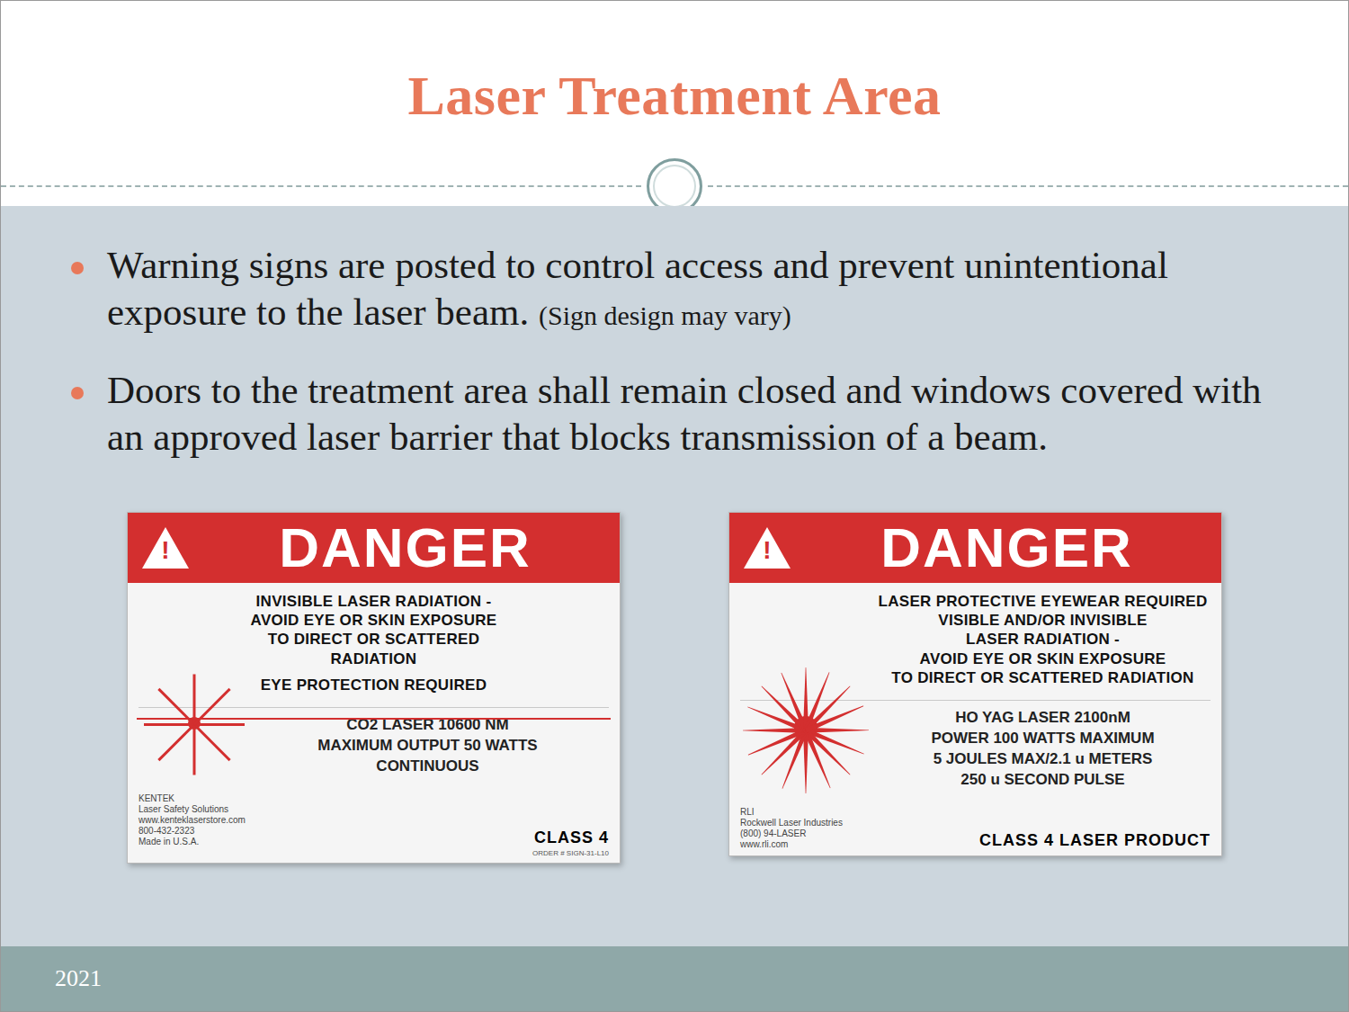Laser Treatment Area
Warning signs are posted to control access and prevent unintentional exposure to the laser beam. (Sign design may vary)
Doors to the treatment area shall remain closed and windows covered with an approved laser barrier that blocks transmission of a beam.
DANGER
INVISIBLE LASER RADIATION -
AVOID EYE OR SKIN EXPOSURE
TO DIRECT OR SCATTERED
RADIATION
EYE PROTECTION REQUIRED
CO2 LASER 10600 NM
MAXIMUM OUTPUT 50 WATTS
CONTINUOUS
KENTEK
Laser Safety Solutions
www.kenteklaserstore.com
800-432-2323
Made in U.S.A.
CLASS 4
ORDER # SIGN-31-L10
DANGER
LASER PROTECTIVE EYEWEAR REQUIRED
VISIBLE AND/OR INVISIBLE
LASER RADIATION -
AVOID EYE OR SKIN EXPOSURE
TO DIRECT OR SCATTERED RADIATION
HO YAG LASER 2100nM
POWER 100 WATTS MAXIMUM
5 JOULES MAX/2.1 u METERS
250 u SECOND PULSE
RLI
Rockwell Laser Industries
(800) 94-LASER
www.rli.com
CLASS 4 LASER PRODUCT
2021